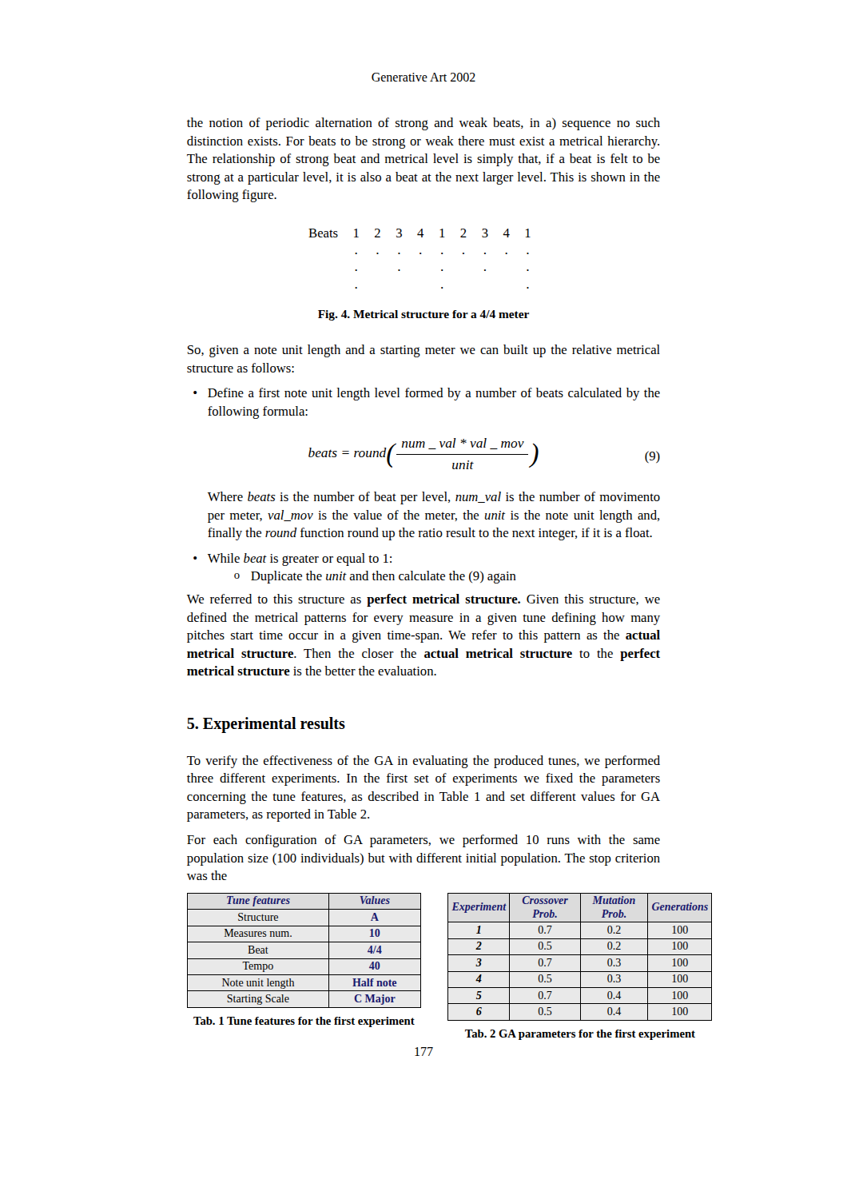Generative Art 2002
the notion of periodic alternation of strong and weak beats, in a) sequence no such distinction exists. For beats to be strong or weak there must exist a metrical hierarchy. The relationship of strong beat and metrical level is simply that, if a beat is felt to be strong at a particular level, it is also a beat at the next larger level. This is shown in the following figure.
| Beats | 1 | 2 | 3 | 4 | 1 | 2 | 3 | 4 | 1 |
| | . | . | . | . | . | . | . | . | . |
| | . | | . | | . | | . | | . |
| | . | | | | . | | | | . |
Fig. 4. Metrical structure for a 4/4 meter
So, given a note unit length and a starting meter we can built up the relative metrical structure as follows:
Define a first note unit length level formed by a number of beats calculated by the following formula:
beats = round(num _ val * val _ mov unit)
(9)
Where beats is the number of beat per level, num_val is the number of movimento per meter, val_mov is the value of the meter, the unit is the note unit length and, finally the round function round up the ratio result to the next integer, if it is a float.
While beat is greater or equal to 1:
Duplicate the unit and then calculate the (9) again
We referred to this structure as perfect metrical structure. Given this structure, we defined the metrical patterns for every measure in a given tune defining how many pitches start time occur in a given time-span. We refer to this pattern as the actual metrical structure. Then the closer the actual metrical structure to the perfect metrical structure is the better the evaluation.
5. Experimental results
To verify the effectiveness of the GA in evaluating the produced tunes, we performed three different experiments. In the first set of experiments we fixed the parameters concerning the tune features, as described in Table 1 and set different values for GA parameters, as reported in Table 2.
For each configuration of GA parameters, we performed 10 runs with the same population size (100 individuals) but with different initial population. The stop criterion was the
| Tune features | Values |
| --- | --- |
| Structure | A |
| Measures num. | 10 |
| Beat | 4/4 |
| Tempo | 40 |
| Note unit length | Half note |
| Starting Scale | C Major |
Tab. 1 Tune features for the first experiment
| Experiment | Crossover Prob. | Mutation Prob. | Generations |
| --- | --- | --- | --- |
| 1 | 0.7 | 0.2 | 100 |
| 2 | 0.5 | 0.2 | 100 |
| 3 | 0.7 | 0.3 | 100 |
| 4 | 0.5 | 0.3 | 100 |
| 5 | 0.7 | 0.4 | 100 |
| 6 | 0.5 | 0.4 | 100 |
Tab. 2 GA parameters for the first experiment
177